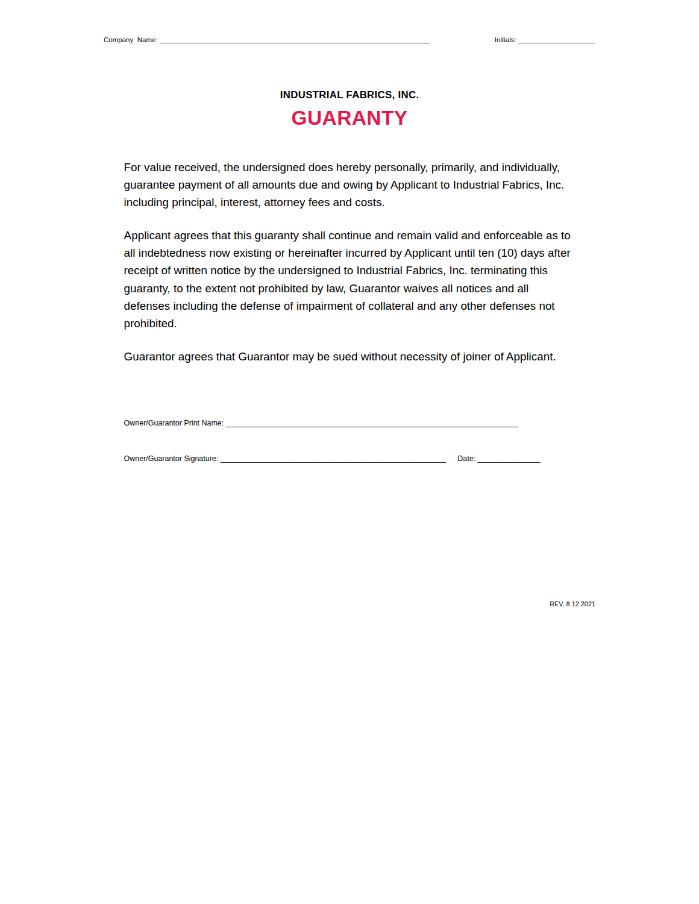Company Name: ______________________________________________________________________
Initials: ____________________
INDUSTRIAL FABRICS, INC.
GUARANTY
For value received, the undersigned does hereby personally, primarily, and individually, guarantee payment of all amounts due and owing by Applicant to Industrial Fabrics, Inc. including principal, interest, attorney fees and costs.
Applicant agrees that this guaranty shall continue and remain valid and enforceable as to all indebtedness now existing or hereinafter incurred by Applicant until ten (10) days after receipt of written notice by the undersigned to Industrial Fabrics, Inc. terminating this guaranty, to the extent not prohibited by law, Guarantor waives all notices and all defenses including the defense of impairment of collateral and any other defenses not prohibited.
Guarantor agrees that Guarantor may be sued without necessity of joiner of Applicant.
Owner/Guarantor Print Name: ______________________________________________________________________
Owner/Guarantor Signature: ______________________________________________________Date: _______________
REV. 8 12 2021